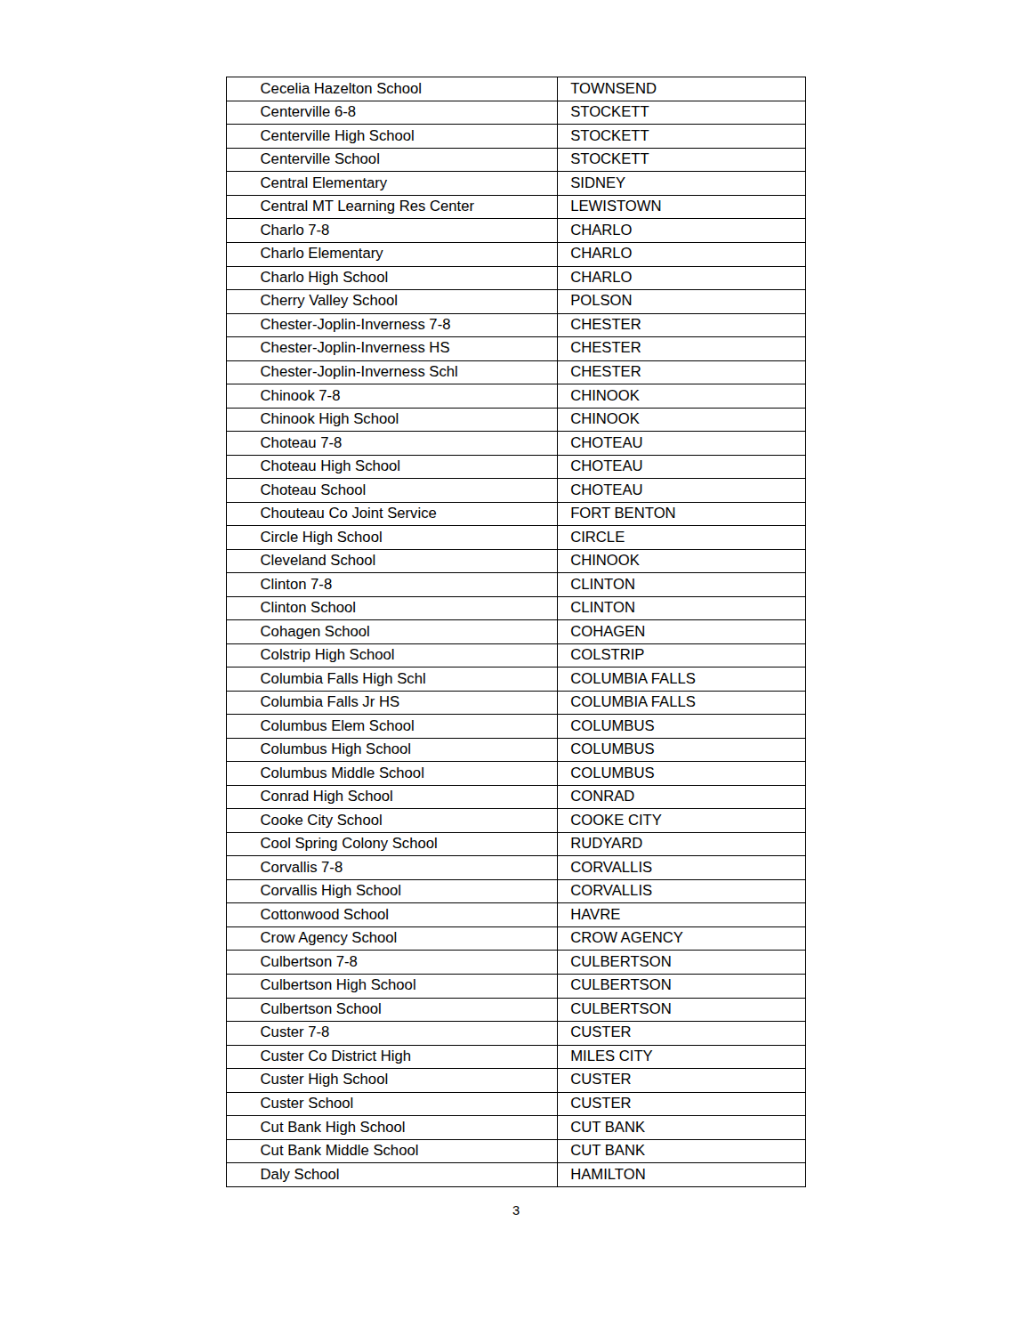| Cecelia Hazelton School | TOWNSEND |
| Centerville 6-8 | STOCKETT |
| Centerville High School | STOCKETT |
| Centerville School | STOCKETT |
| Central Elementary | SIDNEY |
| Central MT Learning Res Center | LEWISTOWN |
| Charlo 7-8 | CHARLO |
| Charlo Elementary | CHARLO |
| Charlo High School | CHARLO |
| Cherry Valley School | POLSON |
| Chester-Joplin-Inverness 7-8 | CHESTER |
| Chester-Joplin-Inverness HS | CHESTER |
| Chester-Joplin-Inverness Schl | CHESTER |
| Chinook 7-8 | CHINOOK |
| Chinook High School | CHINOOK |
| Choteau 7-8 | CHOTEAU |
| Choteau High School | CHOTEAU |
| Choteau School | CHOTEAU |
| Chouteau Co Joint Service | FORT BENTON |
| Circle High School | CIRCLE |
| Cleveland School | CHINOOK |
| Clinton 7-8 | CLINTON |
| Clinton School | CLINTON |
| Cohagen School | COHAGEN |
| Colstrip High School | COLSTRIP |
| Columbia Falls High Schl | COLUMBIA FALLS |
| Columbia Falls Jr HS | COLUMBIA FALLS |
| Columbus Elem School | COLUMBUS |
| Columbus High School | COLUMBUS |
| Columbus Middle School | COLUMBUS |
| Conrad High School | CONRAD |
| Cooke City School | COOKE CITY |
| Cool Spring Colony School | RUDYARD |
| Corvallis 7-8 | CORVALLIS |
| Corvallis High School | CORVALLIS |
| Cottonwood School | HAVRE |
| Crow Agency School | CROW AGENCY |
| Culbertson 7-8 | CULBERTSON |
| Culbertson High School | CULBERTSON |
| Culbertson School | CULBERTSON |
| Custer 7-8 | CUSTER |
| Custer Co District High | MILES CITY |
| Custer High School | CUSTER |
| Custer School | CUSTER |
| Cut Bank High School | CUT BANK |
| Cut Bank Middle School | CUT BANK |
| Daly School | HAMILTON |
3